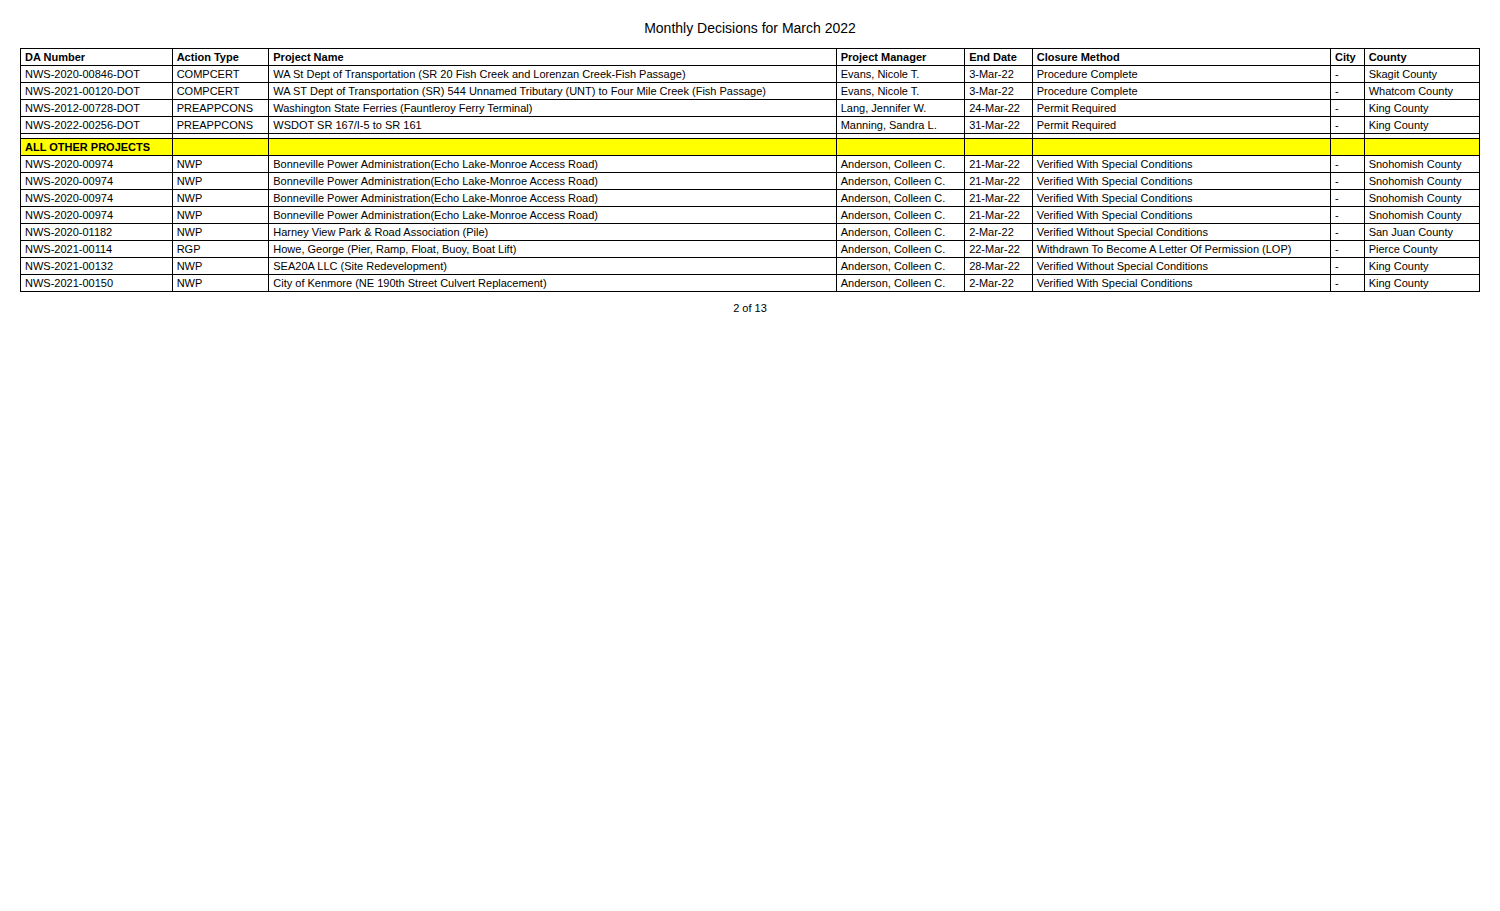Monthly Decisions for March 2022
| DA Number | Action Type | Project Name | Project Manager | End Date | Closure Method | City | County |
| --- | --- | --- | --- | --- | --- | --- | --- |
| NWS-2020-00846-DOT | COMPCERT | WA St Dept of Transportation (SR 20 Fish Creek and Lorenzan Creek-Fish Passage) | Evans, Nicole T. | 3-Mar-22 | Procedure Complete | - | Skagit County |
| NWS-2021-00120-DOT | COMPCERT | WA ST Dept of Transportation (SR) 544 Unnamed Tributary (UNT) to Four Mile Creek (Fish Passage) | Evans, Nicole T. | 3-Mar-22 | Procedure Complete | - | Whatcom County |
| NWS-2012-00728-DOT | PREAPPCONS | Washington State Ferries (Fauntleroy Ferry Terminal) | Lang, Jennifer W. | 24-Mar-22 | Permit Required | - | King County |
| NWS-2022-00256-DOT | PREAPPCONS | WSDOT SR 167/I-5 to SR 161 | Manning, Sandra L. | 31-Mar-22 | Permit Required | - | King County |
| ALL OTHER PROJECTS | | | | | | | |
| NWS-2020-00974 | NWP | Bonneville Power Administration(Echo Lake-Monroe Access Road) | Anderson, Colleen C. | 21-Mar-22 | Verified With Special Conditions | - | Snohomish County |
| NWS-2020-00974 | NWP | Bonneville Power Administration(Echo Lake-Monroe Access Road) | Anderson, Colleen C. | 21-Mar-22 | Verified With Special Conditions | - | Snohomish County |
| NWS-2020-00974 | NWP | Bonneville Power Administration(Echo Lake-Monroe Access Road) | Anderson, Colleen C. | 21-Mar-22 | Verified With Special Conditions | - | Snohomish County |
| NWS-2020-00974 | NWP | Bonneville Power Administration(Echo Lake-Monroe Access Road) | Anderson, Colleen C. | 21-Mar-22 | Verified With Special Conditions | - | Snohomish County |
| NWS-2020-01182 | NWP | Harney View Park & Road Association (Pile) | Anderson, Colleen C. | 2-Mar-22 | Verified Without Special Conditions | - | San Juan County |
| NWS-2021-00114 | RGP | Howe, George (Pier, Ramp, Float, Buoy, Boat Lift) | Anderson, Colleen C. | 22-Mar-22 | Withdrawn To Become A Letter Of Permission (LOP) | - | Pierce County |
| NWS-2021-00132 | NWP | SEA20A LLC (Site Redevelopment) | Anderson, Colleen C. | 28-Mar-22 | Verified Without Special Conditions | - | King County |
| NWS-2021-00150 | NWP | City of Kenmore (NE 190th Street Culvert Replacement) | Anderson, Colleen C. | 2-Mar-22 | Verified With Special Conditions | - | King County |
2 of 13